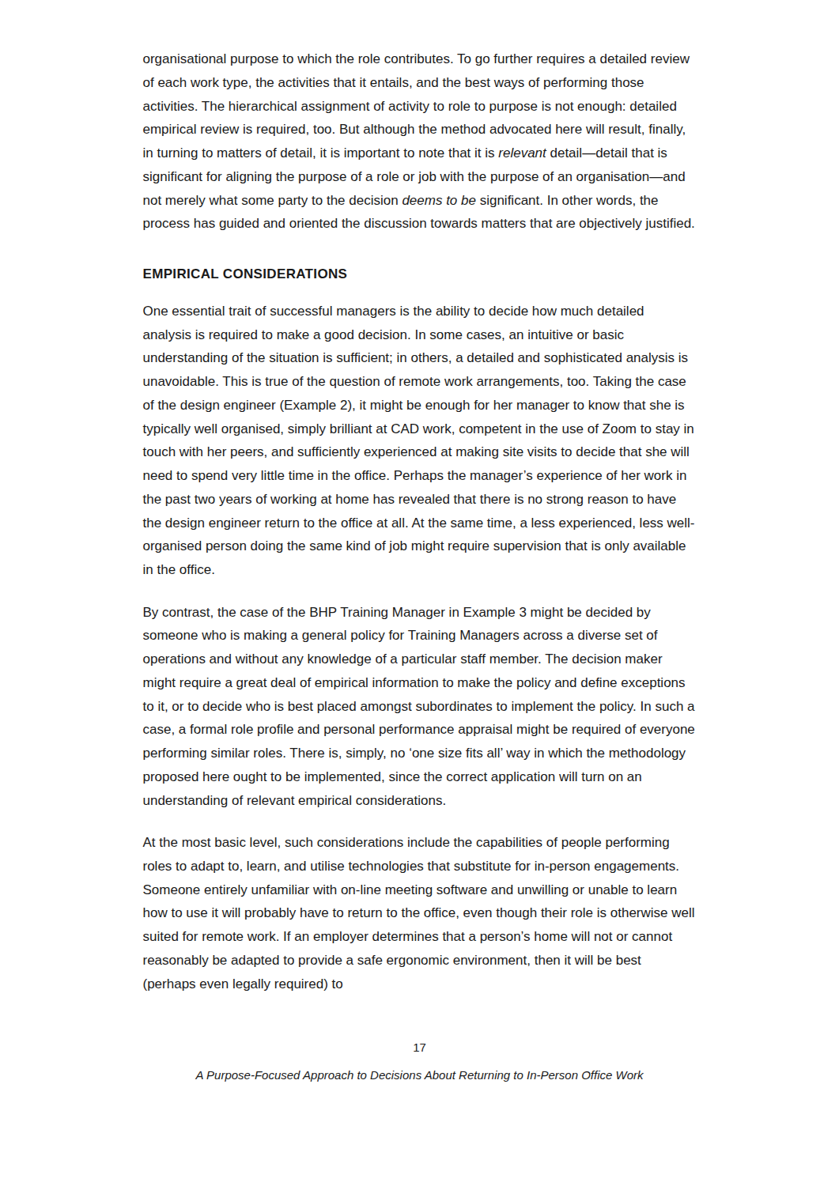organisational purpose to which the role contributes. To go further requires a detailed review of each work type, the activities that it entails, and the best ways of performing those activities. The hierarchical assignment of activity to role to purpose is not enough: detailed empirical review is required, too. But although the method advocated here will result, finally, in turning to matters of detail, it is important to note that it is relevant detail—detail that is significant for aligning the purpose of a role or job with the purpose of an organisation—and not merely what some party to the decision deems to be significant. In other words, the process has guided and oriented the discussion towards matters that are objectively justified.
EMPIRICAL CONSIDERATIONS
One essential trait of successful managers is the ability to decide how much detailed analysis is required to make a good decision. In some cases, an intuitive or basic understanding of the situation is sufficient; in others, a detailed and sophisticated analysis is unavoidable. This is true of the question of remote work arrangements, too. Taking the case of the design engineer (Example 2), it might be enough for her manager to know that she is typically well organised, simply brilliant at CAD work, competent in the use of Zoom to stay in touch with her peers, and sufficiently experienced at making site visits to decide that she will need to spend very little time in the office. Perhaps the manager’s experience of her work in the past two years of working at home has revealed that there is no strong reason to have the design engineer return to the office at all. At the same time, a less experienced, less well-organised person doing the same kind of job might require supervision that is only available in the office.
By contrast, the case of the BHP Training Manager in Example 3 might be decided by someone who is making a general policy for Training Managers across a diverse set of operations and without any knowledge of a particular staff member. The decision maker might require a great deal of empirical information to make the policy and define exceptions to it, or to decide who is best placed amongst subordinates to implement the policy. In such a case, a formal role profile and personal performance appraisal might be required of everyone performing similar roles. There is, simply, no ‘one size fits all’ way in which the methodology proposed here ought to be implemented, since the correct application will turn on an understanding of relevant empirical considerations.
At the most basic level, such considerations include the capabilities of people performing roles to adapt to, learn, and utilise technologies that substitute for in-person engagements. Someone entirely unfamiliar with on-line meeting software and unwilling or unable to learn how to use it will probably have to return to the office, even though their role is otherwise well suited for remote work. If an employer determines that a person’s home will not or cannot reasonably be adapted to provide a safe ergonomic environment, then it will be best (perhaps even legally required) to
17
A Purpose-Focused Approach to Decisions About Returning to In-Person Office Work